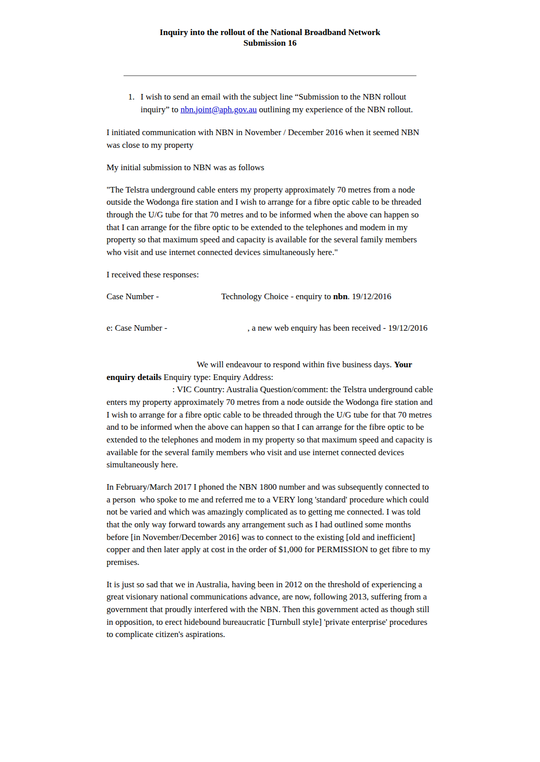Inquiry into the rollout of the National Broadband Network Submission 16
I wish to send an email with the subject line “Submission to the NBN rollout inquiry” to nbn.joint@aph.gov.au outlining my experience of the NBN rollout.
I initiated communication with NBN in November / December 2016 when it seemed NBN was close to my property
My initial submission to NBN was as follows
"The Telstra underground cable enters my property approximately 70 metres from a node outside the Wodonga fire station and I wish to arrange for a fibre optic cable to be threaded through the U/G tube for that 70 metres and to be informed when the above can happen so that I can arrange for the fibre optic to be extended to the telephones and modem in my property so that maximum speed and capacity is available for the several family members who visit and use internet connected devices simultaneously here."
I received these responses:
Case Number -Technology Choice - enquiry to nbn. 19/12/2016
e: Case Number - , a new web enquiry has been received - 19/12/2016
We will endeavour to respond within five business days. Your enquiry details Enquiry type: Enquiry Address:
: VIC Country: Australia Question/comment: the Telstra underground cable enters my property approximately 70 metres from a node outside the Wodonga fire station and I wish to arrange for a fibre optic cable to be threaded through the U/G tube for that 70 metres and to be informed when the above can happen so that I can arrange for the fibre optic to be extended to the telephones and modem in my property so that maximum speed and capacity is available for the several family members who visit and use internet connected devices simultaneously here.
In February/March 2017 I phoned the NBN 1800 number and was subsequently connected to a person who spoke to me and referred me to a VERY long 'standard' procedure which could not be varied and which was amazingly complicated as to getting me connected. I was told that the only way forward towards any arrangement such as I had outlined some months before [in November/December 2016] was to connect to the existing [old and inefficient] copper and then later apply at cost in the order of $1,000 for PERMISSION to get fibre to my premises.
It is just so sad that we in Australia, having been in 2012 on the threshold of experiencing a great visionary national communications advance, are now, following 2013, suffering from a government that proudly interfered with the NBN. Then this government acted as though still in opposition, to erect hidebound bureaucratic [Turnbull style] 'private enterprise' procedures to complicate citizen's aspirations.